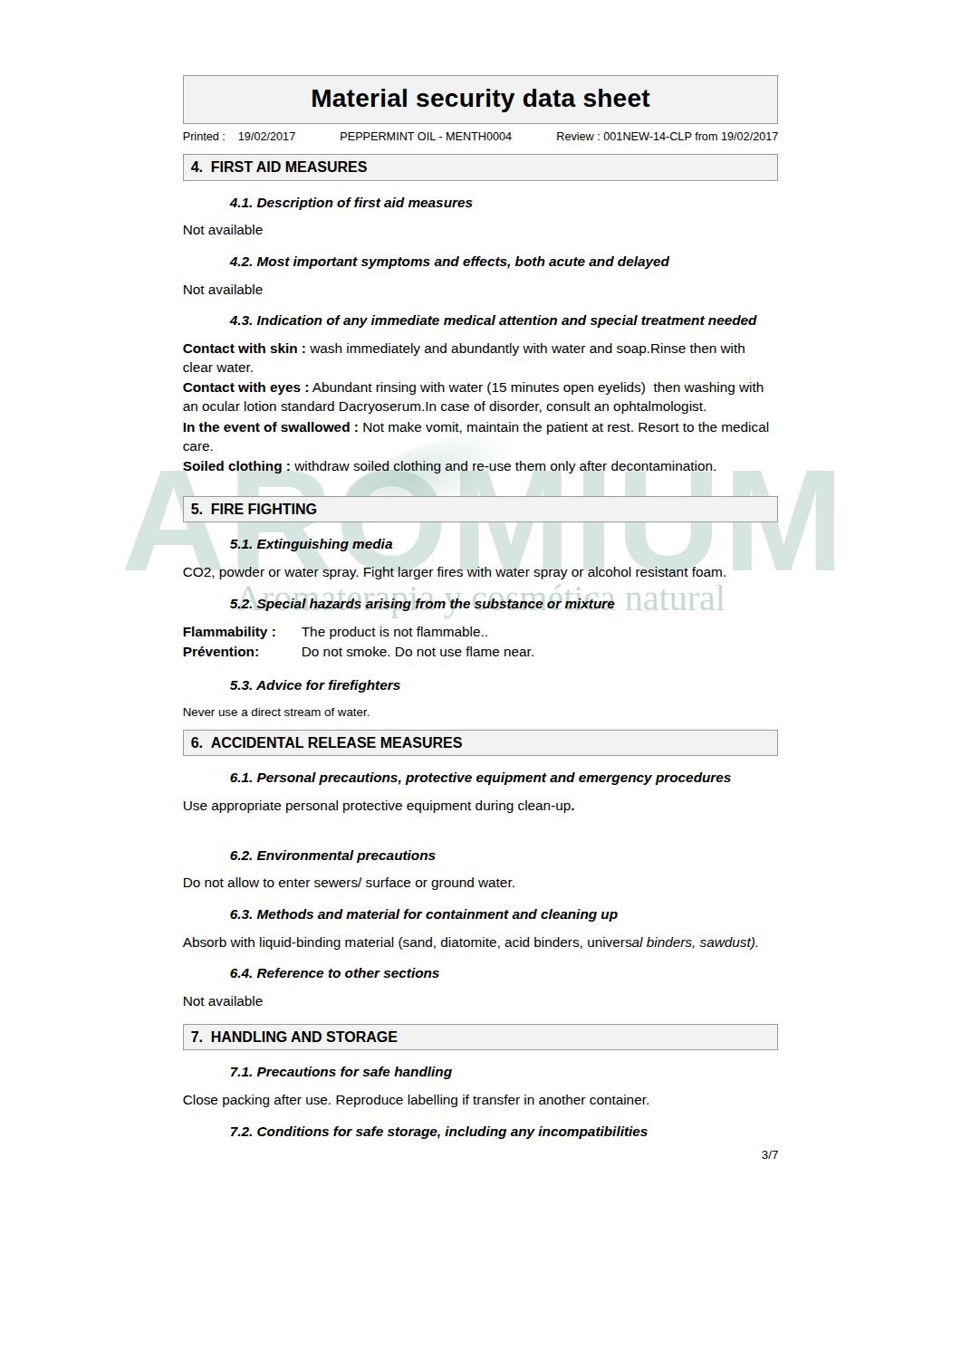AROMIUM®
Aromaterapia y cosmética natural
Material security data sheet
Printed : 19/02/2017
PEPPERMINT OIL - MENTH0004
Review : 001NEW-14-CLP from 19/02/2017
4. FIRST AID MEASURES
4.1. Description of first aid measures
Not available
4.2. Most important symptoms and effects, both acute and delayed
Not available
4.3. Indication of any immediate medical attention and special treatment needed
Contact with skin : wash immediately and abundantly with water and soap.Rinse then with clear water.
Contact with eyes : Abundant rinsing with water (15 minutes open eyelids) then washing with an ocular lotion standard Dacryoserum.In case of disorder, consult an ophtalmologist.
In the event of swallowed : Not make vomit, maintain the patient at rest. Resort to the medical care.
Soiled clothing : withdraw soiled clothing and re-use them only after decontamination.
5. FIRE FIGHTING
5.1. Extinguishing media
CO2, powder or water spray. Fight larger fires with water spray or alcohol resistant foam.
5.2. Special hazards arising from the substance or mixture
| Flammability : | The product is not flammable.. |
| Prévention: | Do not smoke. Do not use flame near. |
5.3. Advice for firefighters
Never use a direct stream of water.
6. ACCIDENTAL RELEASE MEASURES
6.1. Personal precautions, protective equipment and emergency procedures
Use appropriate personal protective equipment during clean-up.
6.2. Environmental precautions
Do not allow to enter sewers/ surface or ground water.
6.3. Methods and material for containment and cleaning up
Absorb with liquid-binding material (sand, diatomite, acid binders, universal binders, sawdust).
6.4. Reference to other sections
Not available
7. HANDLING AND STORAGE
7.1. Precautions for safe handling
Close packing after use. Reproduce labelling if transfer in another container.
7.2. Conditions for safe storage, including any incompatibilities
3/7